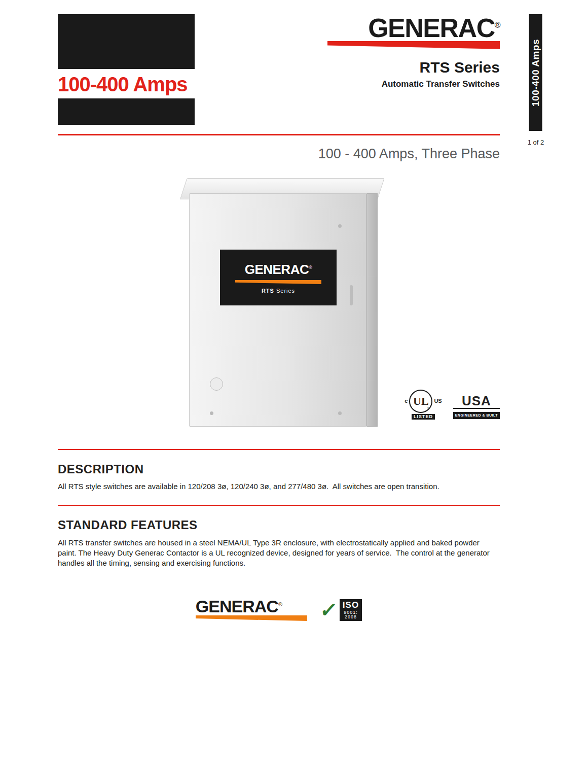100-400 Amps
1 of 2
100-400 Amps
GENERAC®
RTS Series
Automatic Transfer Switches
100 - 400 Amps, Three Phase
GENERAC®
RTS Series
c
UL®
US
LISTED
USA
ENGINEERED & BUILT
DESCRIPTION
All RTS style switches are available in 120/208 3ø, 120/240 3ø, and 277/480 3ø. All switches are open transition.
STANDARD FEATURES
All RTS transfer switches are housed in a steel NEMA/UL Type 3R enclosure, with electrostatically applied and baked powder paint. The Heavy Duty Generac Contactor is a UL recognized device, designed for years of service. The control at the generator handles all the timing, sensing and exercising functions.
GENERAC®
✓
ISO
9001:
2008